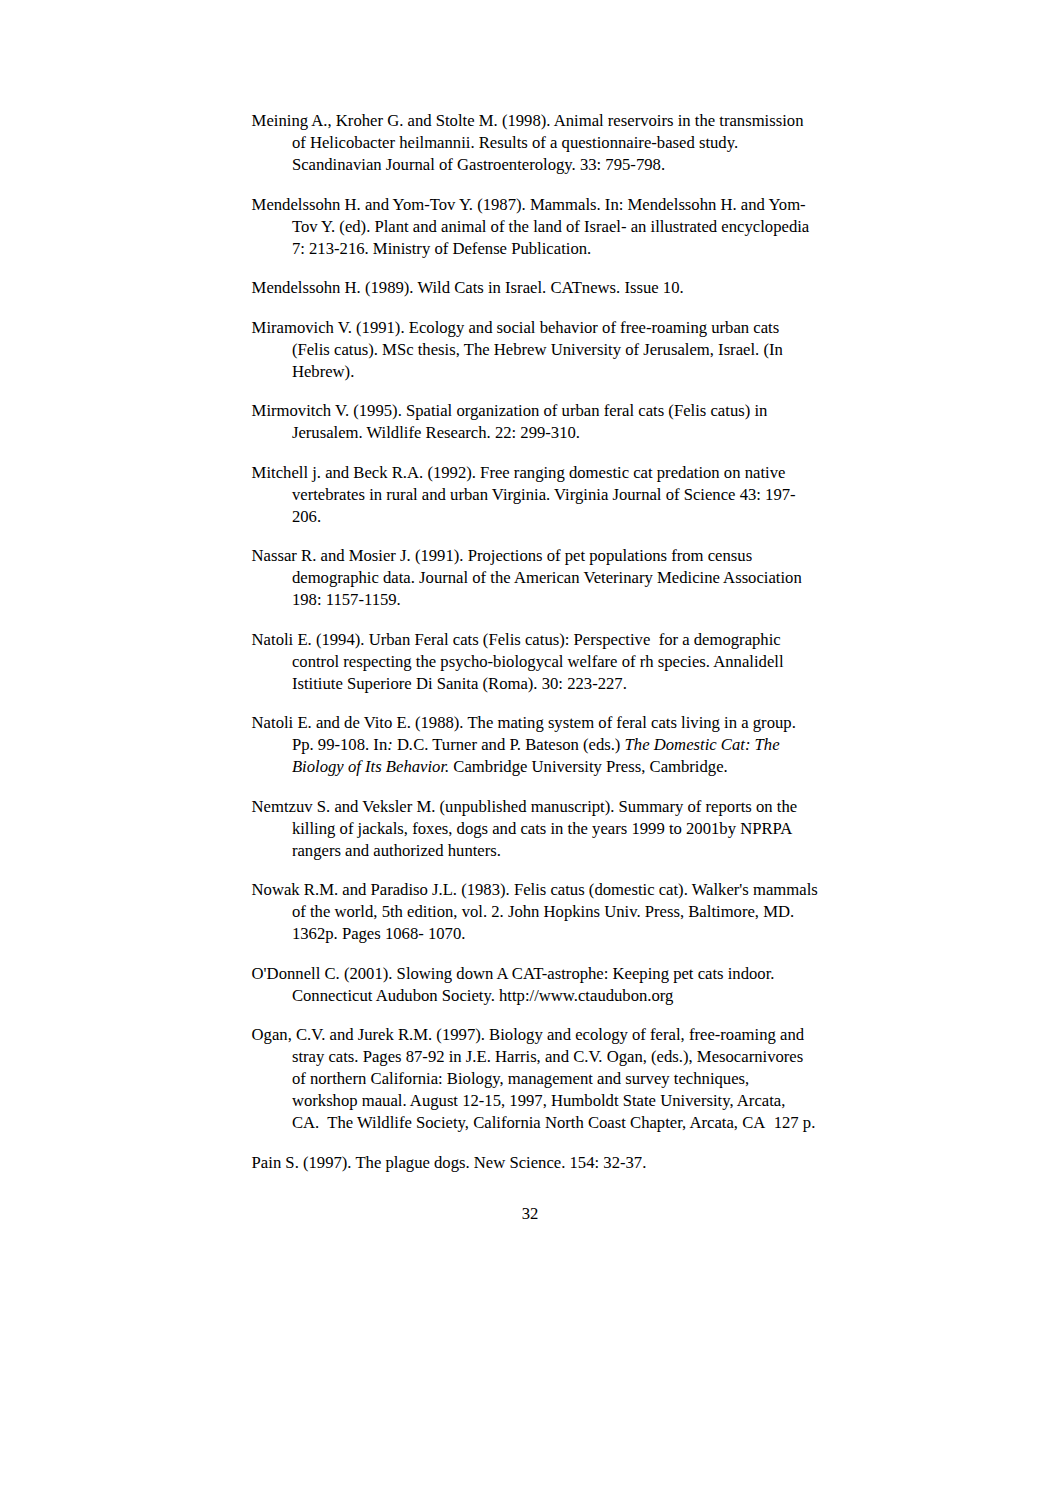Meining A., Kroher G. and Stolte M. (1998). Animal reservoirs in the transmission of Helicobacter heilmannii. Results of a questionnaire-based study. Scandinavian Journal of Gastroenterology. 33: 795-798.
Mendelssohn H. and Yom-Tov Y. (1987). Mammals. In: Mendelssohn H. and Yom-Tov Y. (ed). Plant and animal of the land of Israel- an illustrated encyclopedia 7: 213-216. Ministry of Defense Publication.
Mendelssohn H. (1989). Wild Cats in Israel. CATnews. Issue 10.
Miramovich V. (1991). Ecology and social behavior of free-roaming urban cats (Felis catus). MSc thesis, The Hebrew University of Jerusalem, Israel. (In Hebrew).
Mirmovitch V. (1995). Spatial organization of urban feral cats (Felis catus) in Jerusalem. Wildlife Research. 22: 299-310.
Mitchell j. and Beck R.A. (1992). Free ranging domestic cat predation on native vertebrates in rural and urban Virginia. Virginia Journal of Science 43: 197-206.
Nassar R. and Mosier J. (1991). Projections of pet populations from census demographic data. Journal of the American Veterinary Medicine Association 198: 1157-1159.
Natoli E. (1994). Urban Feral cats (Felis catus): Perspective for a demographic control respecting the psycho-biologycal welfare of rh species. Annalidell Istitiute Superiore Di Sanita (Roma). 30: 223-227.
Natoli E. and de Vito E. (1988). The mating system of feral cats living in a group. Pp. 99-108. In: D. C. Turner and P. Bateson (eds.) The Domestic Cat: The Biology of Its Behavior. Cambridge University Press, Cambridge.
Nemtzuv S. and Veksler M. (unpublished manuscript). Summary of reports on the killing of jackals, foxes, dogs and cats in the years 1999 to 2001by NPRPA rangers and authorized hunters.
Nowak R.M. and Paradiso J.L. (1983). Felis catus (domestic cat). Walker's mammals of the world, 5th edition, vol. 2. John Hopkins Univ. Press, Baltimore, MD. 1362p. Pages 1068- 1070.
O'Donnell C. (2001). Slowing down A CAT-astrophe: Keeping pet cats indoor. Connecticut Audubon Society. http://www.ctaudubon.org
Ogan, C.V. and Jurek R.M. (1997). Biology and ecology of feral, free-roaming and stray cats. Pages 87-92 in J.E. Harris, and C.V. Ogan, (eds.), Mesocarnivores of northern California: Biology, management and survey techniques, workshop maual. August 12-15, 1997, Humboldt State University, Arcata, CA. The Wildlife Society, California North Coast Chapter, Arcata, CA 127 p.
Pain S. (1997). The plague dogs. New Science. 154: 32-37.
32